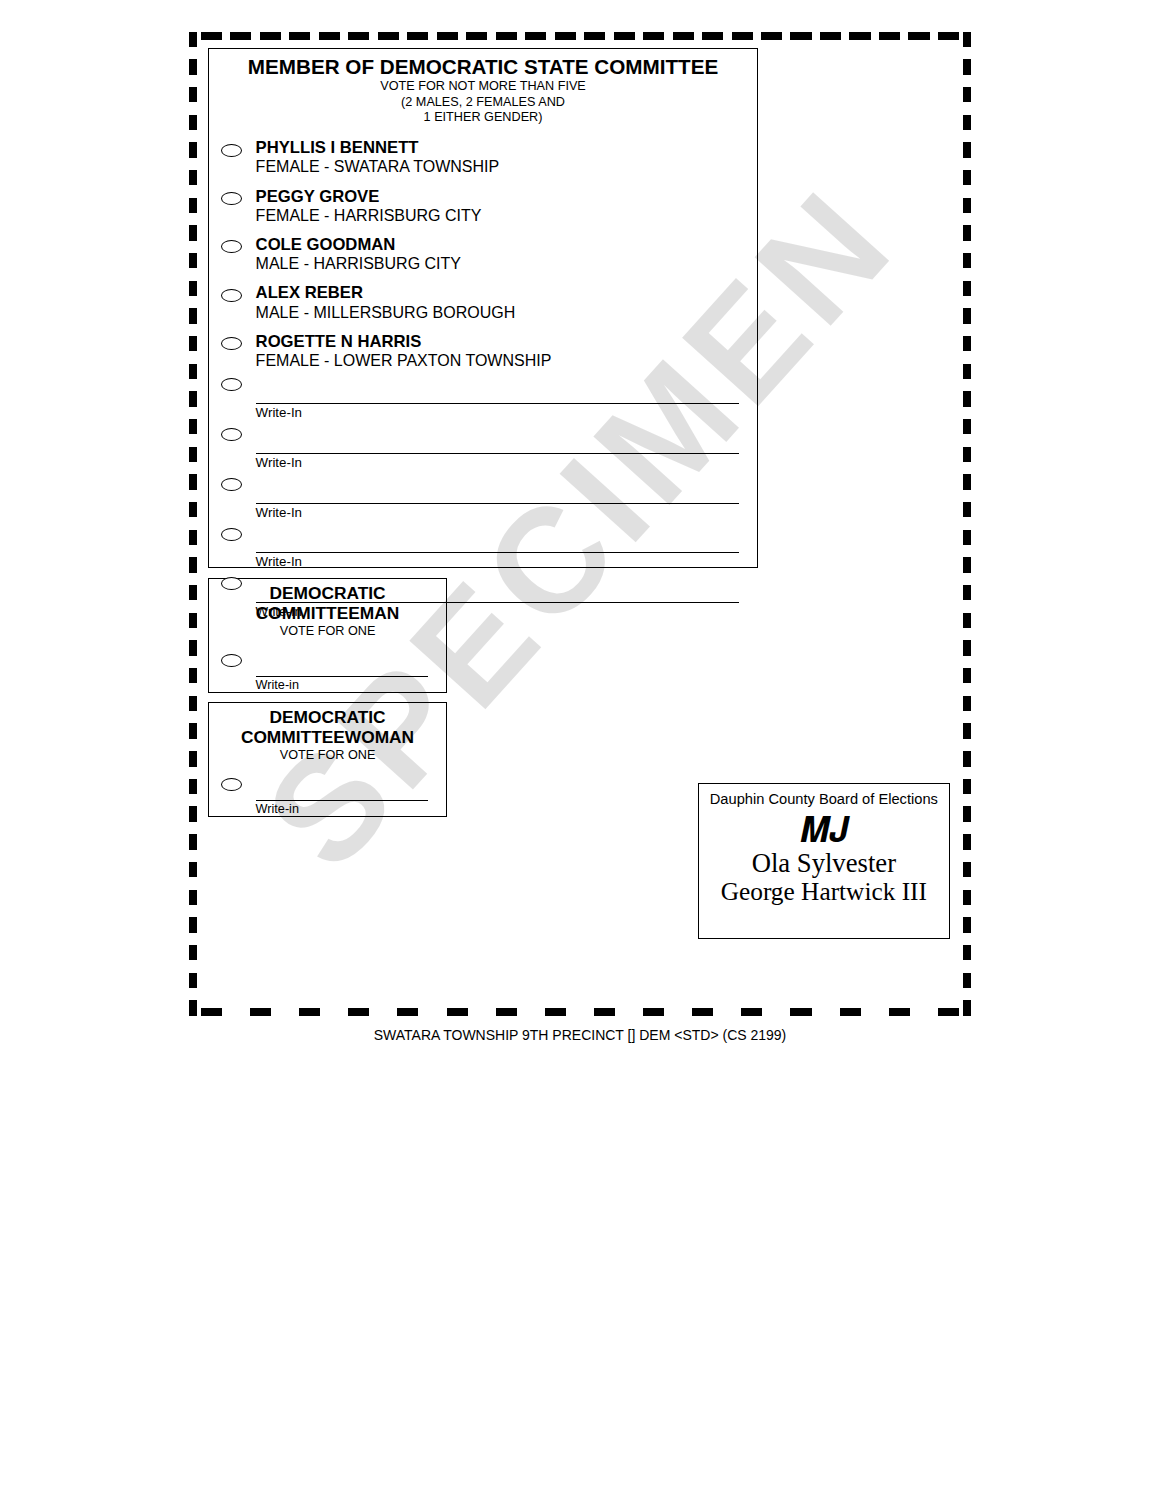SPECIMEN
MEMBER OF DEMOCRATIC STATE COMMITTEE
VOTE FOR NOT MORE THAN FIVE
(2 MALES, 2 FEMALES AND
1 EITHER GENDER)
PHYLLIS I BENNETT
FEMALE - SWATARA TOWNSHIP
PEGGY GROVE
FEMALE - HARRISBURG CITY
COLE GOODMAN
MALE - HARRISBURG CITY
ALEX REBER
MALE - MILLERSBURG BOROUGH
ROGETTE N HARRIS
FEMALE - LOWER PAXTON TOWNSHIP
Write-In
Write-In
Write-In
Write-In
Write-In
DEMOCRATIC COMMITTEEMAN
VOTE FOR ONE
Write-in
DEMOCRATIC
COMMITTEEWOMAN
VOTE FOR ONE
Write-in
Dauphin County Board of Elections
𝑴𝑱
Ola Sylvester
George Hartwick III
SWATARA TOWNSHIP 9TH PRECINCT [] DEM <STD> (CS 2199)